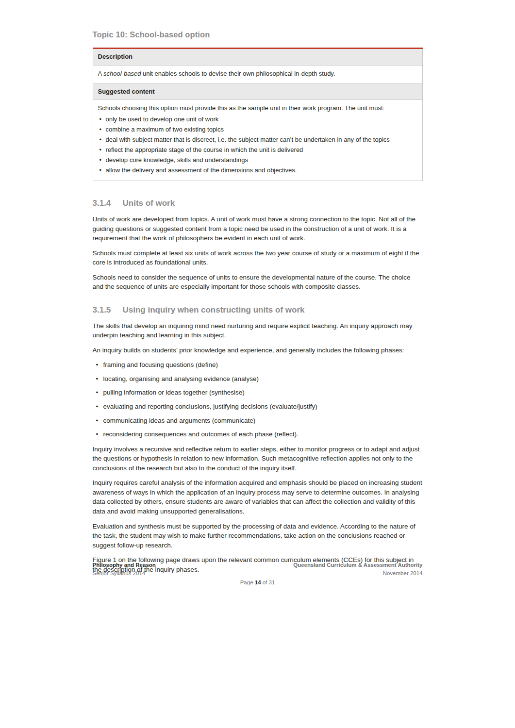Topic 10: School-based option
| Description |
| --- |
| A school-based unit enables schools to devise their own philosophical in-depth study. |
| Suggested content |
| Schools choosing this option must provide this as the sample unit in their work program. The unit must: only be used to develop one unit of work combine a maximum of two existing topics deal with subject matter that is discreet, i.e. the subject matter can’t be undertaken in any of the topics reflect the appropriate stage of the course in which the unit is delivered develop core knowledge, skills and understandings allow the delivery and assessment of the dimensions and objectives. |
3.1.4 Units of work
Units of work are developed from topics. A unit of work must have a strong connection to the topic. Not all of the guiding questions or suggested content from a topic need be used in the construction of a unit of work. It is a requirement that the work of philosophers be evident in each unit of work.
Schools must complete at least six units of work across the two year course of study or a maximum of eight if the core is introduced as foundational units.
Schools need to consider the sequence of units to ensure the developmental nature of the course. The choice and the sequence of units are especially important for those schools with composite classes.
3.1.5 Using inquiry when constructing units of work
The skills that develop an inquiring mind need nurturing and require explicit teaching. An inquiry approach may underpin teaching and learning in this subject.
An inquiry builds on students’ prior knowledge and experience, and generally includes the following phases:
framing and focusing questions (define)
locating, organising and analysing evidence (analyse)
pulling information or ideas together (synthesise)
evaluating and reporting conclusions, justifying decisions (evaluate/justify)
communicating ideas and arguments (communicate)
reconsidering consequences and outcomes of each phase (reflect).
Inquiry involves a recursive and reflective return to earlier steps, either to monitor progress or to adapt and adjust the questions or hypothesis in relation to new information. Such metacognitive reflection applies not only to the conclusions of the research but also to the conduct of the inquiry itself.
Inquiry requires careful analysis of the information acquired and emphasis should be placed on increasing student awareness of ways in which the application of an inquiry process may serve to determine outcomes. In analysing data collected by others, ensure students are aware of variables that can affect the collection and validity of this data and avoid making unsupported generalisations.
Evaluation and synthesis must be supported by the processing of data and evidence. According to the nature of the task, the student may wish to make further recommendations, take action on the conclusions reached or suggest follow-up research.
Figure 1 on the following page draws upon the relevant common curriculum elements (CCEs) for this subject in the description of the inquiry phases.
Philosophy and Reason
Senior Syllabus 2014
Queensland Curriculum & Assessment Authority
November 2014
Page 14 of 31